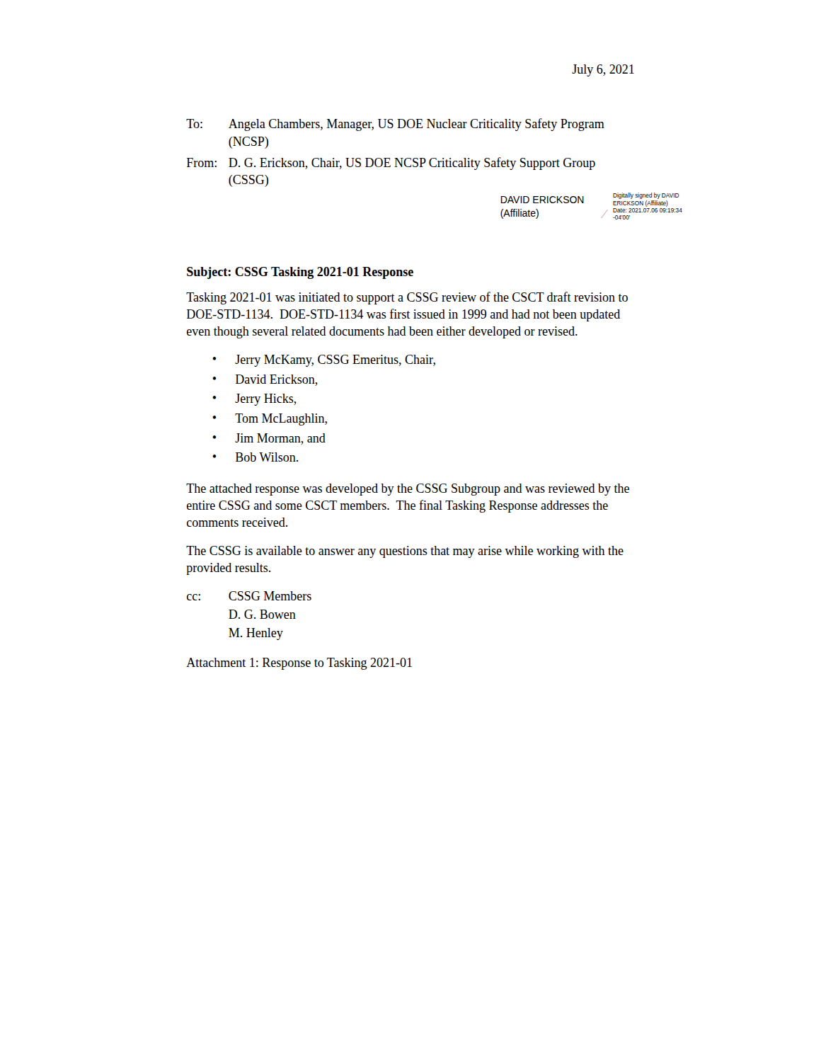July 6, 2021
To:
Angela Chambers, Manager, US DOE Nuclear Criticality Safety Program (NCSP)
From:
D. G. Erickson, Chair, US DOE NCSP Criticality Safety Support Group (CSSG)
DAVID ERICKSON
(Affiliate)
/
Digitally signed by DAVID
ERICKSON (Affiliate)
Date: 2021.07.06 09:19:34
-04'00'
Subject: CSSG Tasking 2021-01 Response
Tasking 2021-01 was initiated to support a CSSG review of the CSCT draft revision to DOE-STD-1134. DOE-STD-1134 was first issued in 1999 and had not been updated even though several related documents had been either developed or revised.
Jerry McKamy, CSSG Emeritus, Chair,
David Erickson,
Jerry Hicks,
Tom McLaughlin,
Jim Morman, and
Bob Wilson.
The attached response was developed by the CSSG Subgroup and was reviewed by the entire CSSG and some CSCT members. The final Tasking Response addresses the comments received.
The CSSG is available to answer any questions that may arise while working with the provided results.
cc:
CSSG Members
D. G. Bowen
M. Henley
Attachment 1: Response to Tasking 2021-01